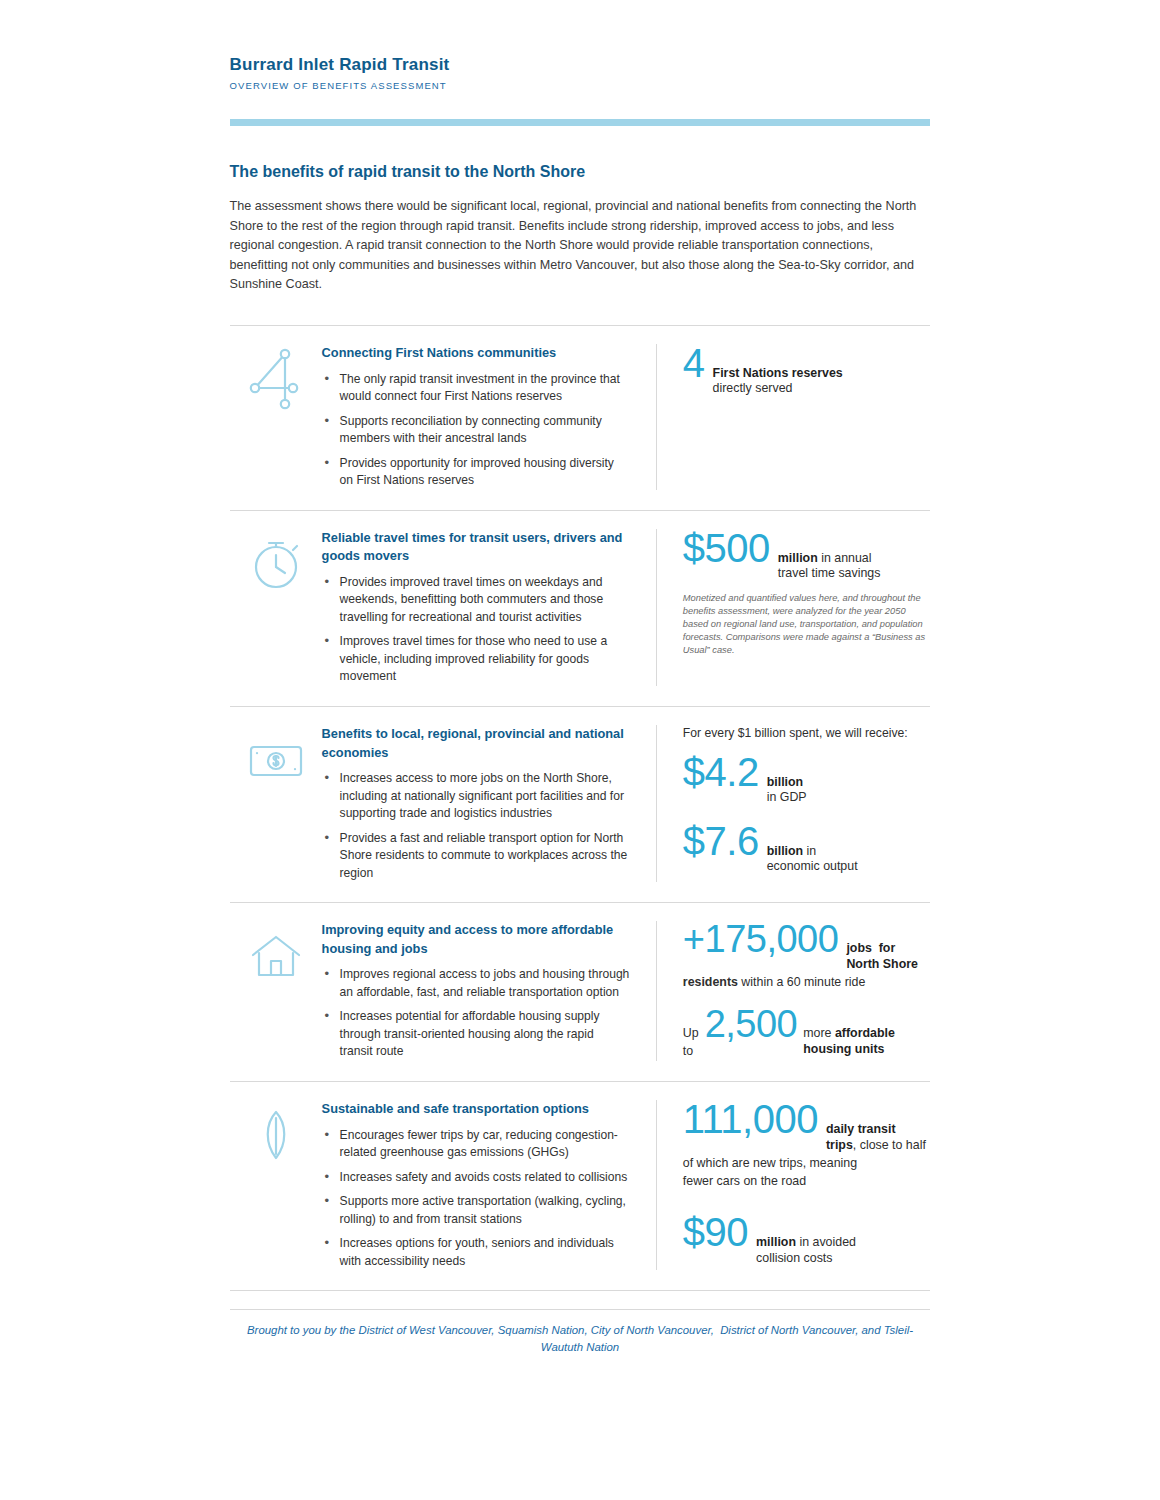Burrard Inlet Rapid Transit
Overview of Benefits Assessment
The benefits of rapid transit to the North Shore
The assessment shows there would be significant local, regional, provincial and national benefits from connecting the North Shore to the rest of the region through rapid transit. Benefits include strong ridership, improved access to jobs, and less regional congestion. A rapid transit connection to the North Shore would provide reliable transportation connections, benefitting not only communities and businesses within Metro Vancouver, but also those along the Sea-to-Sky corridor, and Sunshine Coast.
Connecting First Nations communities
The only rapid transit investment in the province that would connect four First Nations reserves
Supports reconciliation by connecting community members with their ancestral lands
Provides opportunity for improved housing diversity on First Nations reserves
4 First Nations reserves
directly served
Reliable travel times for transit users, drivers and goods movers
Provides improved travel times on weekdays and weekends, benefitting both commuters and those travelling for recreational and tourist activities
Improves travel times for those who need to use a vehicle, including improved reliability for goods movement
$500 million in annual
travel time savings
Monetized and quantified values here, and throughout the benefits assessment, were analyzed for the year 2050 based on regional land use, transportation, and population forecasts. Comparisons were made against a “Business as Usual” case.
Benefits to local, regional, provincial and national economies
Increases access to more jobs on the North Shore, including at nationally significant port facilities and for supporting trade and logistics industries
Provides a fast and reliable transport option for North Shore residents to commute to workplaces across the region
For every $1 billion spent, we will receive:
$4.2 billion
in GDP
$7.6 billion in
economic output
Improving equity and access to more affordable housing and jobs
Improves regional access to jobs and housing through an affordable, fast, and reliable transportation option
Increases potential for affordable housing supply through transit-oriented housing along the rapid transit route
+175,000 jobs for
North Shore
residents within a 60 minute ride
Up
to 2,500 more affordable
housing units
Sustainable and safe transportation options
Encourages fewer trips by car, reducing congestion-related greenhouse gas emissions (GHGs)
Increases safety and avoids costs related to collisions
Supports more active transportation (walking, cycling, rolling) to and from transit stations
Increases options for youth, seniors and individuals with accessibility needs
111,000 daily transit
trips, close to half
of which are new trips, meaning
fewer cars on the road
$90 million in avoided
collision costs
Brought to you by the District of West Vancouver, Squamish Nation, City of North Vancouver, District of North Vancouver, and Tsleil-Waututh Nation